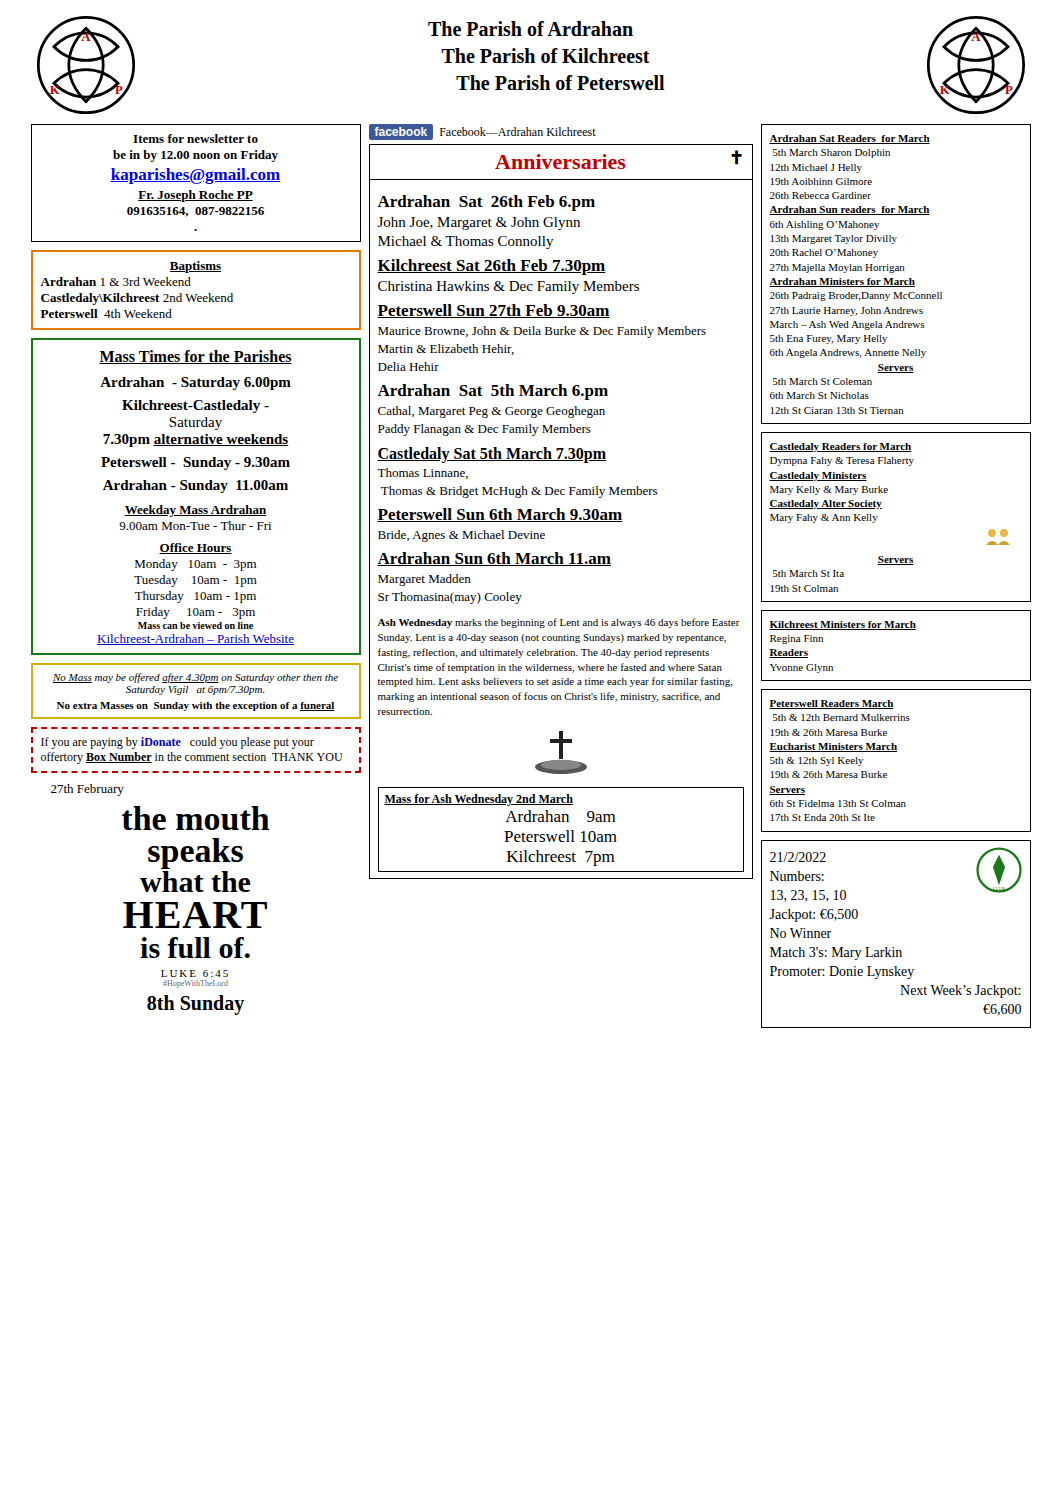A K P
The Parish of Ardrahan
The Parish of Kilchreest
The Parish of Peterswell
A K P
Items for newsletter to
be in by 12.00 noon on Friday
kaparishes@gmail.com Fr. Joseph Roche PP
091635164, 087-9822156
.
Baptisms
Ardrahan 1 & 3rd Weekend
Castledaly\Kilchreest 2nd Weekend
Peterswell 4th Weekend
Mass Times for the Parishes
Ardrahan - Saturday 6.00pm
Kilchreest-Castledaly -
Saturday
7.30pm alternative weekends
Peterswell - Sunday - 9.30am
Ardrahan - Sunday 11.00am
Weekday Mass Ardrahan
9.00am Mon-Tue - Thur - Fri
Office Hours
Monday 10am - 3pm
Tuesday 10am - 1pm
Thursday 10am - 1pm
Friday 10am - 3pm
Mass can be viewed on line
Kilchreest-Ardrahan – Parish Website
No Mass may be offered after 4.30pm on Saturday other then the Saturday Vigil at 6pm/7.30pm.
No extra Masses on Sunday with the exception of a funeral
If you are paying by iDonate could you please put your offertory Box Number in the comment section THANK YOU
27th February
the mouth
speaks
what the
HEART
is full of.
LUKE 6:45
#HopeWithTheLord
8th Sunday
facebook Facebook—Ardrahan Kilchreest
Anniversaries ✝
Ardrahan Sat 26th Feb 6.pm
John Joe, Margaret & John Glynn
Michael & Thomas Connolly
Kilchreest Sat 26th Feb 7.30pm
Christina Hawkins & Dec Family Members
Peterswell Sun 27th Feb 9.30am
Maurice Browne, John & Deila Burke & Dec Family Members
Martin & Elizabeth Hehir,
Delia Hehir
Ardrahan Sat 5th March 6.pm
Cathal, Margaret Peg & George Geoghegan
Paddy Flanagan & Dec Family Members
Castledaly Sat 5th March 7.30pm
Thomas Linnane,
Thomas & Bridget McHugh & Dec Family Members
Peterswell Sun 6th March 9.30am
Bride, Agnes & Michael Devine
Ardrahan Sun 6th March 11.am
Margaret Madden
Sr Thomasina(may) Cooley
Ash Wednesday marks the beginning of Lent and is always 46 days before Easter Sunday. Lent is a 40-day season (not counting Sundays) marked by repentance, fasting, reflection, and ultimately celebration. The 40-day period represents Christ's time of temptation in the wilderness, where he fasted and where Satan tempted him. Lent asks believers to set aside a time each year for similar fasting, marking an intentional season of focus on Christ's life, ministry, sacrifice, and resurrection.
Mass for Ash Wednesday 2nd March
Ardrahan 9am
Peterswell 10am
Kilchreest 7pm
Ardrahan Sat Readers for March
5th March Sharon Dolphin
12th Michael J Helly
19th Aoibhinn Gilmore
26th Rebecca Gardiner
Ardrahan Sun readers for March
6th Aishling O’Mahoney
13th Margaret Taylor Divilly
20th Rachel O’Mahoney
27th Majella Moylan Horrigan
Ardrahan Ministers for March
26th Padraig Broder,Danny McConnell
27th Laurie Harney, John Andrews
March – Ash Wed Angela Andrews
5th Ena Furey, Mary Helly
6th Angela Andrews, Annette Nelly
Servers
5th March St Coleman
6th March St Nicholas
12th St Ciaran 13th St Tiernan
Castledaly Readers for March
Dympna Fahy & Teresa Flaherty
Castledaly Ministers
Mary Kelly & Mary Burke
Castledaly Alter Society
Mary Fahy & Ann Kelly
Servers
5th March St Ita
19th St Colman
Kilchreest Ministers for March
Regina Finn
Readers
Yvonne Glynn
Peterswell Readers March
5th & 12th Bernard Mulkerrins
19th & 26th Maresa Burke
Eucharist Ministers March
5th & 12th Syl Keely
19th & 26th Maresa Burke
Servers
6th St Fidelma 13th St Colman
17th St Enda 20th St Ite
CLUB
21/2/2022
Numbers:
13, 23, 15, 10
Jackpot: €6,500
No Winner
Match 3's: Mary Larkin
Promoter: Donie Lynskey
Next Week’s Jackpot:
€6,600